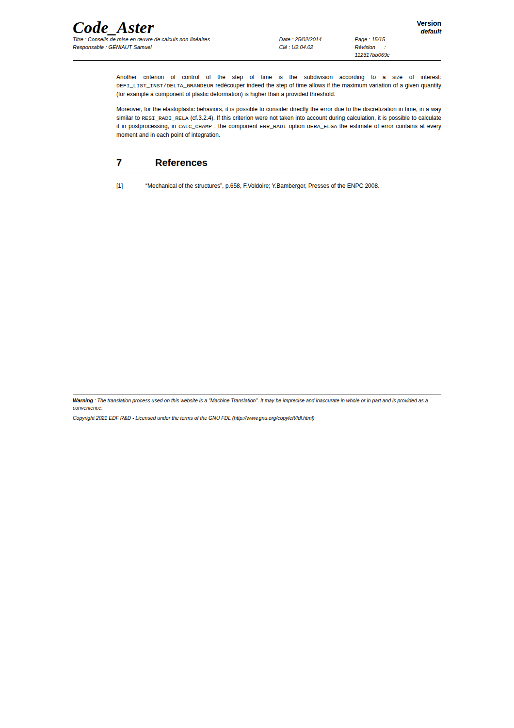Code_Aster
Version
default
Titre : Conseils de mise en œuvre de calculs non-linéaires
Responsable : GÉNIAUT Samuel
Date : 25/02/2014
Clé : U2.04.02
Page : 15/15
Révision :
112317bb069c
Another criterion of control of the step of time is the subdivision according to a size of interest: DEFI_LIST_INST/DELTA_GRANDEUR redécouper indeed the step of time allows if the maximum variation of a given quantity (for example a component of plastic deformation) is higher than a provided threshold.
Moreover, for the elastoplastic behaviors, it is possible to consider directly the error due to the discretization in time, in a way similar to RESI_RADI_RELA (cf.3.2.4). If this criterion were not taken into account during calculation, it is possible to calculate it in postprocessing, in CALC_CHAMP : the component ERR_RADI option DERA_ELGA the estimate of error contains at every moment and in each point of integration.
7 References
[1] “Mechanical of the structures”, p.658, F.Voldoire; Y.Bamberger, Presses of the ENPC 2008.
Warning : The translation process used on this website is a "Machine Translation". It may be imprecise and inaccurate in whole or in part and is provided as a convenience.
Copyright 2021 EDF R&D - Licensed under the terms of the GNU FDL (http://www.gnu.org/copyleft/fdl.html)